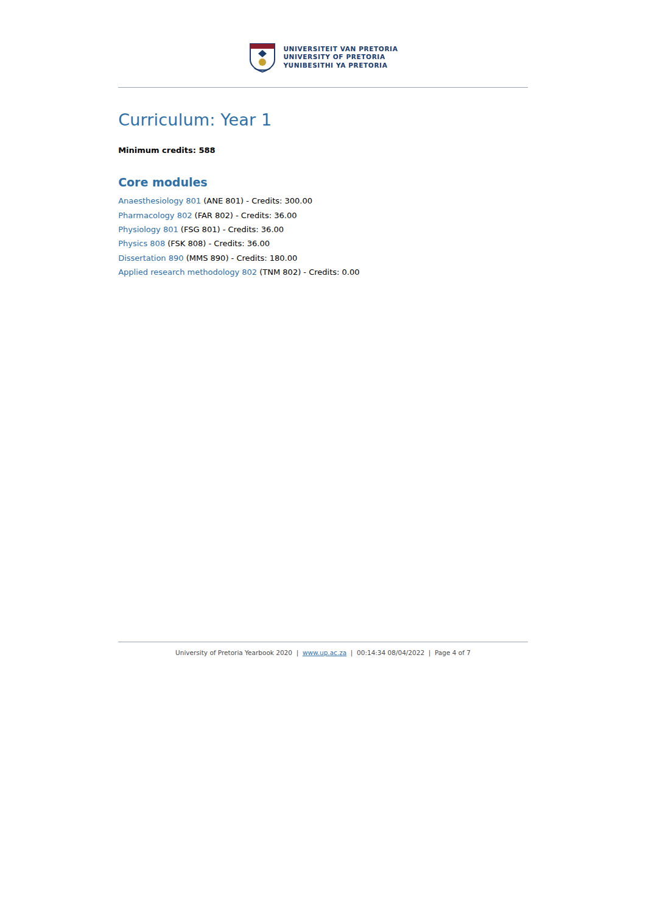UNIVERSITEIT VAN PRETORIA UNIVERSITY OF PRETORIA YUNIBESITHI YA PRETORIA
Curriculum: Year 1
Minimum credits: 588
Core modules
Anaesthesiology 801 (ANE 801) - Credits: 300.00
Pharmacology 802 (FAR 802) - Credits: 36.00
Physiology 801 (FSG 801) - Credits: 36.00
Physics 808 (FSK 808) - Credits: 36.00
Dissertation 890 (MMS 890) - Credits: 180.00
Applied research methodology 802 (TNM 802) - Credits: 0.00
University of Pretoria Yearbook 2020 | www.up.ac.za | 00:14:34 08/04/2022 | Page 4 of 7